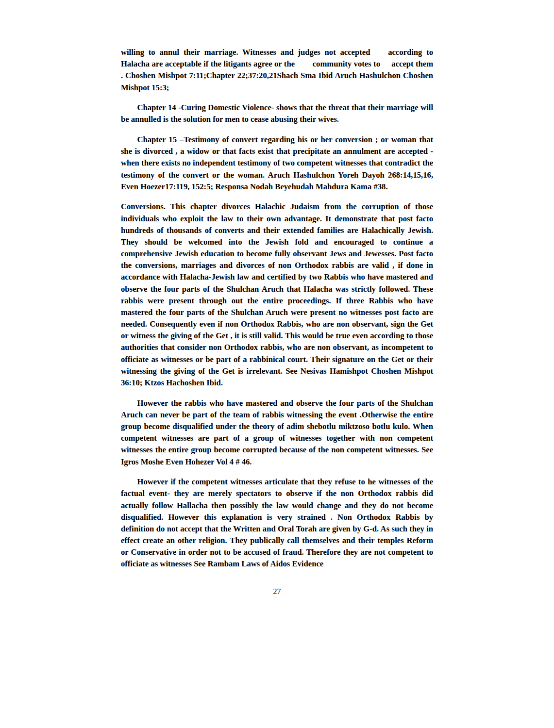willing to annul their marriage. Witnesses and judges not accepted according to Halacha are acceptable if the litigants agree or the community votes to accept them . Choshen Mishpot 7:11;Chapter 22;37:20,21Shach Sma Ibid Aruch Hashulchon Choshen Mishpot 15:3;
Chapter 14 -Curing Domestic Violence- shows that the threat that their marriage will be annulled is the solution for men to cease abusing their wives.
Chapter 15 –Testimony of convert regarding his or her conversion ; or woman that she is divorced , a widow or that facts exist that precipitate an annulment are accepted -when there exists no independent testimony of two competent witnesses that contradict the testimony of the convert or the woman. Aruch Hashulchon Yoreh Dayoh 268:14,15,16, Even Hoezer17:119, 152:5; Responsa Nodah Beyehudah Mahdura Kama #38.
Conversions. This chapter divorces Halachic Judaism from the corruption of those individuals who exploit the law to their own advantage. It demonstrate that post facto hundreds of thousands of converts and their extended families are Halachically Jewish. They should be welcomed into the Jewish fold and encouraged to continue a comprehensive Jewish education to become fully observant Jews and Jewesses. Post facto the conversions, marriages and divorces of non Orthodox rabbis are valid , if done in accordance with Halacha-Jewish law and certified by two Rabbis who have mastered and observe the four parts of the Shulchan Aruch that Halacha was strictly followed. These rabbis were present through out the entire proceedings. If three Rabbis who have mastered the four parts of the Shulchan Aruch were present no witnesses post facto are needed. Consequently even if non Orthodox Rabbis, who are non observant, sign the Get or witness the giving of the Get , it is still valid. This would be true even according to those authorities that consider non Orthodox rabbis, who are non observant, as incompetent to officiate as witnesses or be part of a rabbinical court. Their signature on the Get or their witnessing the giving of the Get is irrelevant. See Nesivas Hamishpot Choshen Mishpot 36:10; Ktzos Hachoshen Ibid.
However the rabbis who have mastered and observe the four parts of the Shulchan Aruch can never be part of the team of rabbis witnessing the event .Otherwise the entire group become disqualified under the theory of adim shebotlu miktzoso botlu kulo. When competent witnesses are part of a group of witnesses together with non competent witnesses the entire group become corrupted because of the non competent witnesses. See Igros Moshe Even Hohezer Vol 4 # 46.
However if the competent witnesses articulate that they refuse to he witnesses of the factual event- they are merely spectators to observe if the non Orthodox rabbis did actually follow Hallacha then possibly the law would change and they do not become disqualified. However this explanation is very strained . Non Orthodox Rabbis by definition do not accept that the Written and Oral Torah are given by G-d. As such they in effect create an other religion. They publically call themselves and their temples Reform or Conservative in order not to be accused of fraud. Therefore they are not competent to officiate as witnesses See Rambam Laws of Aidos Evidence
27